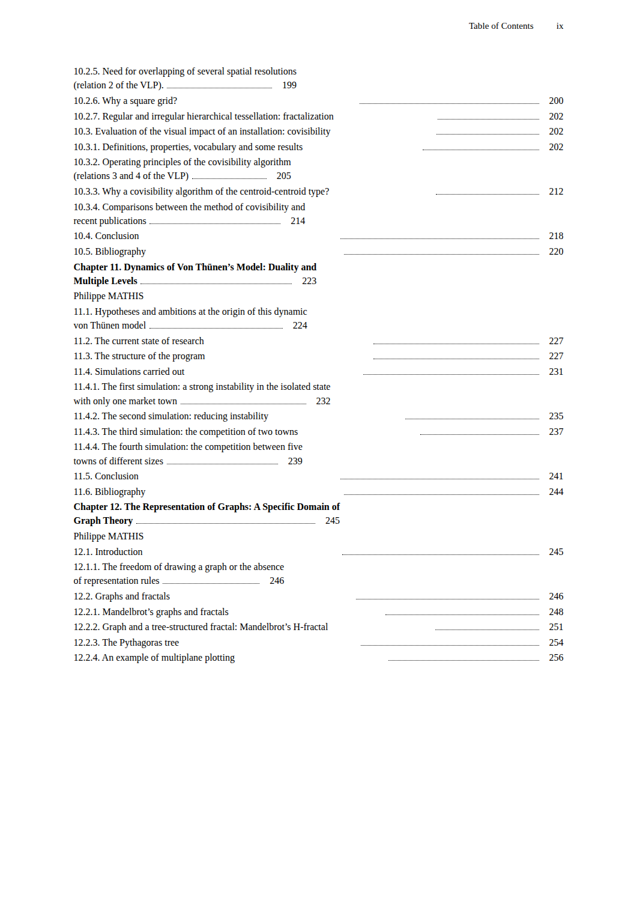Table of Contents ix
10.2.5. Need for overlapping of several spatial resolutions (relation 2 of the VLP). 199
10.2.6. Why a square grid? 200
10.2.7. Regular and irregular hierarchical tessellation: fractalization 202
10.3. Evaluation of the visual impact of an installation: covisibility 202
10.3.1. Definitions, properties, vocabulary and some results 202
10.3.2. Operating principles of the covisibility algorithm (relations 3 and 4 of the VLP) 205
10.3.3. Why a covisibility algorithm of the centroid-centroid type? 212
10.3.4. Comparisons between the method of covisibility and recent publications 214
10.4. Conclusion 218
10.5. Bibliography 220
Chapter 11. Dynamics of Von Thünen’s Model: Duality and Multiple Levels 223
Philippe MATHIS
11.1. Hypotheses and ambitions at the origin of this dynamic von Thünen model 224
11.2. The current state of research 227
11.3. The structure of the program 227
11.4. Simulations carried out 231
11.4.1. The first simulation: a strong instability in the isolated state with only one market town 232
11.4.2. The second simulation: reducing instability 235
11.4.3. The third simulation: the competition of two towns 237
11.4.4. The fourth simulation: the competition between five towns of different sizes 239
11.5. Conclusion 241
11.6. Bibliography 244
Chapter 12. The Representation of Graphs: A Specific Domain of Graph Theory 245
Philippe MATHIS
12.1. Introduction 245
12.1.1. The freedom of drawing a graph or the absence of representation rules 246
12.2. Graphs and fractals 246
12.2.1. Mandelbrot’s graphs and fractals 248
12.2.2. Graph and a tree-structured fractal: Mandelbrot’s H-fractal 251
12.2.3. The Pythagoras tree 254
12.2.4. An example of multiplane plotting 256